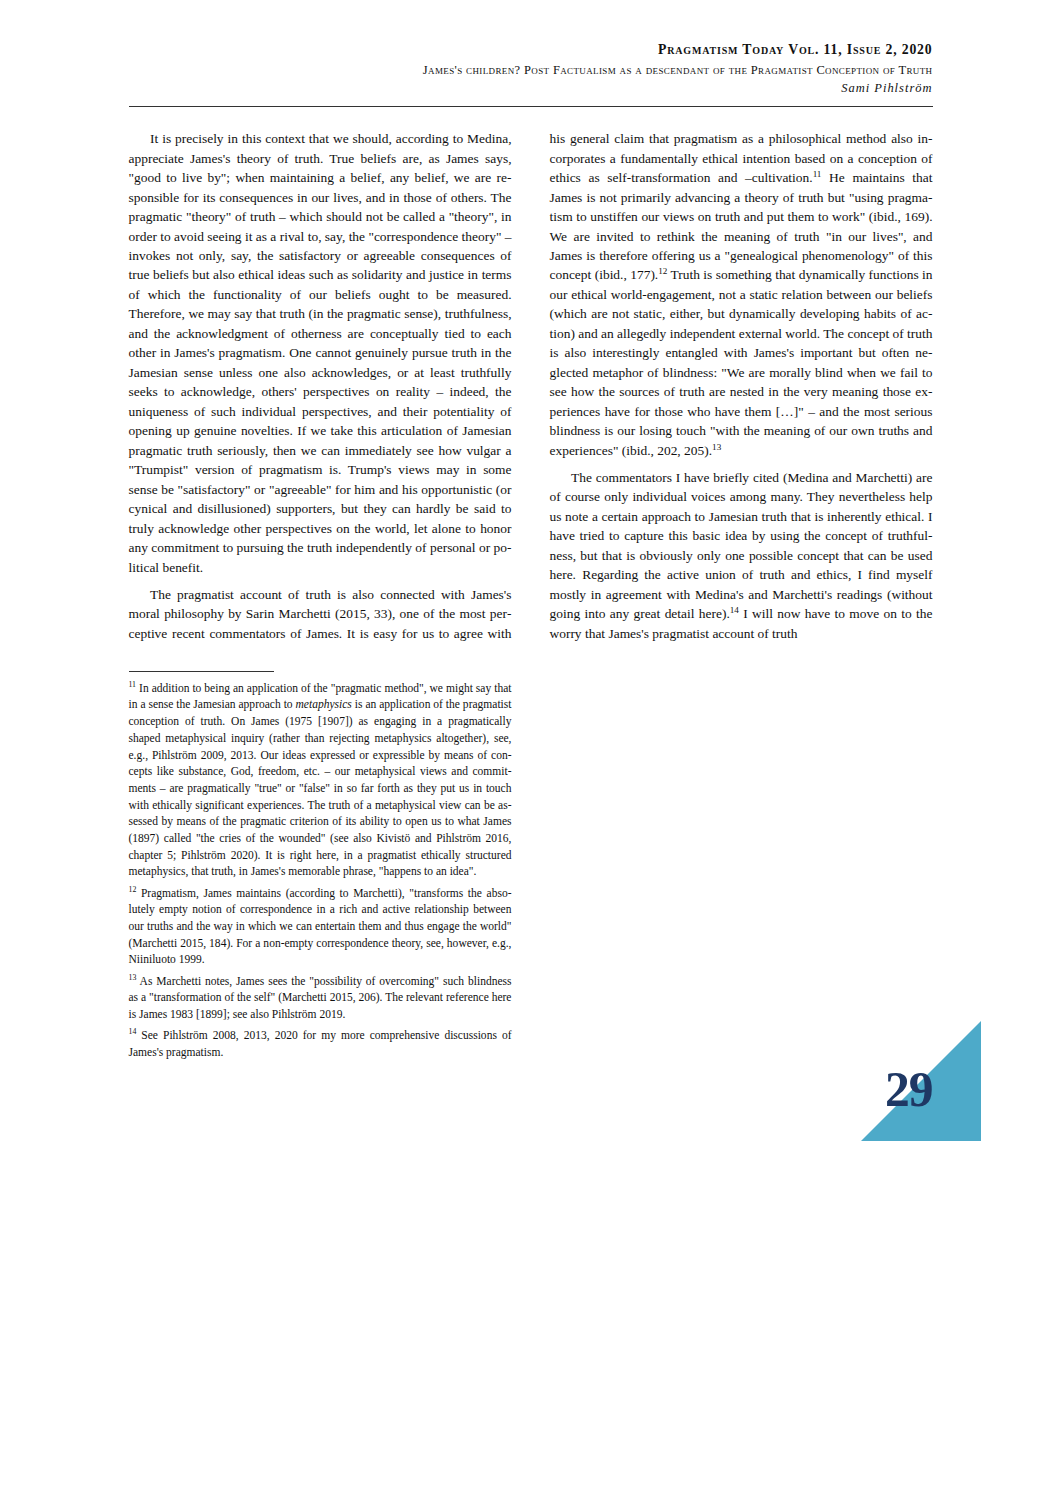Pragmatism Today Vol. 11, Issue 2, 2020
James's children? Post Factualism as a descendant of the Pragmatist Conception of Truth
Sami Pihlström
It is precisely in this context that we should, according to Medina, appreciate James's theory of truth. True beliefs are, as James says, "good to live by"; when maintaining a belief, any belief, we are responsible for its consequences in our lives, and in those of others. The pragmatic "theory" of truth – which should not be called a "theory", in order to avoid seeing it as a rival to, say, the "correspondence theory" – invokes not only, say, the satisfactory or agreeable consequences of true beliefs but also ethical ideas such as solidarity and justice in terms of which the functionality of our beliefs ought to be measured. Therefore, we may say that truth (in the pragmatic sense), truthfulness, and the acknowledgment of otherness are conceptually tied to each other in James's pragmatism. One cannot genuinely pursue truth in the Jamesian sense unless one also acknowledges, or at least truthfully seeks to acknowledge, others' perspectives on reality – indeed, the uniqueness of such individual perspectives, and their potentiality of opening up genuine novelties. If we take this articulation of Jamesian pragmatic truth seriously, then we can immediately see how vulgar a "Trumpist" version of pragmatism is. Trump's views may in some sense be "satisfactory" or "agreeable" for him and his opportunistic (or cynical and disillusioned) supporters, but they can hardly be said to truly acknowledge other perspectives on the world, let alone to honor any commitment to pursuing the truth independently of personal or political benefit.
The pragmatist account of truth is also connected with James's moral philosophy by Sarin Marchetti (2015, 33), one of the most perceptive recent commentators of James. It is easy for us to agree with his general claim that pragmatism as a philosophical method also incorporates a fundamentally ethical intention based on a conception of ethics as self-transformation and –cultivation.11 He maintains that James is not primarily advancing a theory of truth but "using pragmatism to unstiffen our views on truth and put them to work" (ibid., 169). We are invited to rethink the meaning of truth "in our lives", and James is therefore offering us a "genealogical phenomenology" of this concept (ibid., 177).12 Truth is something that dynamically functions in our ethical world-engagement, not a static relation between our beliefs (which are not static, either, but dynamically developing habits of action) and an allegedly independent external world. The concept of truth is also interestingly entangled with James's important but often neglected metaphor of blindness: "We are morally blind when we fail to see how the sources of truth are nested in the very meaning those experiences have for those who have them […]" – and the most serious blindness is our losing touch "with the meaning of our own truths and experiences" (ibid., 202, 205).13
The commentators I have briefly cited (Medina and Marchetti) are of course only individual voices among many. They nevertheless help us note a certain approach to Jamesian truth that is inherently ethical. I have tried to capture this basic idea by using the concept of truthfulness, but that is obviously only one possible concept that can be used here. Regarding the active union of truth and ethics, I find myself mostly in agreement with Medina's and Marchetti's readings (without going into any great detail here).14 I will now have to move on to the worry that James's pragmatist account of truth
11 In addition to being an application of the "pragmatic method", we might say that in a sense the Jamesian approach to metaphysics is an application of the pragmatist conception of truth. On James (1975 [1907]) as engaging in a pragmatically shaped metaphysical inquiry (rather than rejecting metaphysics altogether), see, e.g., Pihlström 2009, 2013. Our ideas expressed or expressible by means of concepts like substance, God, freedom, etc. – our metaphysical views and commitments – are pragmatically "true" or "false" in so far forth as they put us in touch with ethically significant experiences. The truth of a metaphysical view can be assessed by means of the pragmatic criterion of its ability to open us to what James (1897) called "the cries of the wounded" (see also Kivistö and Pihlström 2016, chapter 5; Pihlström 2020). It is right here, in a pragmatist ethically structured metaphysics, that truth, in James's memorable phrase, "happens to an idea".
12 Pragmatism, James maintains (according to Marchetti), "transforms the absolutely empty notion of correspondence in a rich and active relationship between our truths and the way in which we can entertain them and thus engage the world" (Marchetti 2015, 184). For a non-empty correspondence theory, see, however, e.g., Niiniluoto 1999.
13 As Marchetti notes, James sees the "possibility of overcoming" such blindness as a "transformation of the self" (Marchetti 2015, 206). The relevant reference here is James 1983 [1899]; see also Pihlström 2019.
14 See Pihlström 2008, 2013, 2020 for my more comprehensive discussions of James's pragmatism.
29